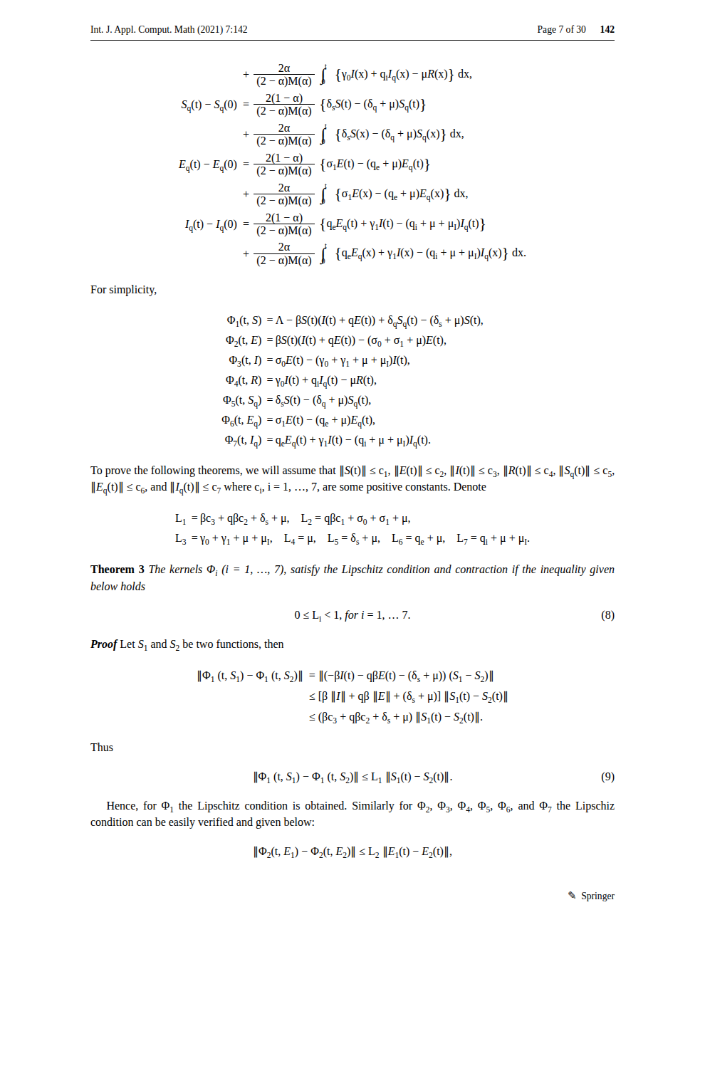Int. J. Appl. Comput. Math (2021) 7:142 Page 7 of 30 142
| | + | 2α (2 − α)M(α) ∫ t 0 { γ 0 I (x) + q i I q (x) − μ R (x) } dx, |
| S q (t) − S q (0) | = | 2(1 − α) (2 − α)M(α) { δ s S (t) − (δ q + μ) S q (t) } |
| | + | 2α (2 − α)M(α) ∫ t 0 { δ s S (x) − (δ q + μ) S q (x) } dx, |
| E q (t) − E q (0) | = | 2(1 − α) (2 − α)M(α) { σ 1 E (t) − (q e + μ) E q (t) } |
| | + | 2α (2 − α)M(α) ∫ t 0 { σ 1 E (x) − (q e + μ) E q (x) } dx, |
| I q (t) − I q (0) | = | 2(1 − α) (2 − α)M(α) { q e E q (t) + γ 1 I (t) − (q i + μ + μ I ) I q (t) } |
| | + | 2α (2 − α)M(α) ∫ t 0 { q e E q (x) + γ 1 I (x) − (q i + μ + μ I ) I q (x) } dx. |
For simplicity,
| Φ 1 (t, S ) | = | Λ − β S (t)( I (t) + q E (t)) + δ q S q (t) − (δ s + μ) S (t), |
| Φ 2 (t, E ) | = | β S (t)( I (t) + q E (t)) − (σ 0 + σ 1 + μ) E (t), |
| Φ 3 (t, I ) | = | σ 0 E (t) − (γ 0 + γ 1 + μ + μ I ) I (t), |
| Φ 4 (t, R ) | = | γ 0 I (t) + q i I q (t) − μ R (t), |
| Φ 5 (t, S q ) | = | δ s S (t) − (δ q + μ) S q (t), |
| Φ 6 (t, E q ) | = | σ 1 E (t) − (q e + μ) E q (t), |
| Φ 7 (t, I q ) | = | q e E q (t) + γ 1 I (t) − (q i + μ + μ I ) I q (t). |
To prove the following theorems, we will assume that ∥S(t)∥ ≤ c1, ∥E(t)∥ ≤ c2, ∥I(t)∥ ≤ c3, ∥R(t)∥ ≤ c4, ∥Sq(t)∥ ≤ c5, ∥Eq(t)∥ ≤ c6, and ∥Iq(t)∥ ≤ c7 where ci, i = 1, …, 7, are some positive constants. Denote
| L 1 | = | βc 3 + qβc 2 + δ s + μ, L 2 = qβc 1 + σ 0 + σ 1 + μ, |
| L 3 | = | γ 0 + γ 1 + μ + μ I , L 4 = μ, L 5 = δ s + μ, L 6 = q e + μ, L 7 = q i + μ + μ I . |
Theorem 3 The kernels Φi (i = 1, …, 7), satisfy the Lipschitz condition and contraction if the inequality given below holds
0 ≤ Li < 1, for i = 1, … 7. (8)
Proof Let S1 and S2 be two functions, then
| ∥Φ 1 (t, S 1 ) − Φ 1 (t, S 2 )∥ | = | ∥(−β I (t) − qβ E (t) − (δ s + μ)) ( S 1 − S 2 )∥ |
| | ≤ | [β ∥ I ∥ + qβ ∥ E ∥ + (δ s + μ)] ∥ S 1 (t) − S 2 (t)∥ |
| | ≤ | (βc 3 + qβc 2 + δ s + μ) ∥ S 1 (t) − S 2 (t)∥. |
Thus
∥Φ1 (t, S1) − Φ1 (t, S2)∥ ≤ L1 ∥S1(t) − S2(t)∥. (9)
Hence, for Φ1 the Lipschitz condition is obtained. Similarly for Φ2, Φ3, Φ4, Φ5, Φ6, and Φ7 the Lipschiz condition can be easily verified and given below:
∥Φ2(t, E1) − Φ2(t, E2)∥ ≤ L2 ∥E1(t) − E2(t)∥,
✎Springer